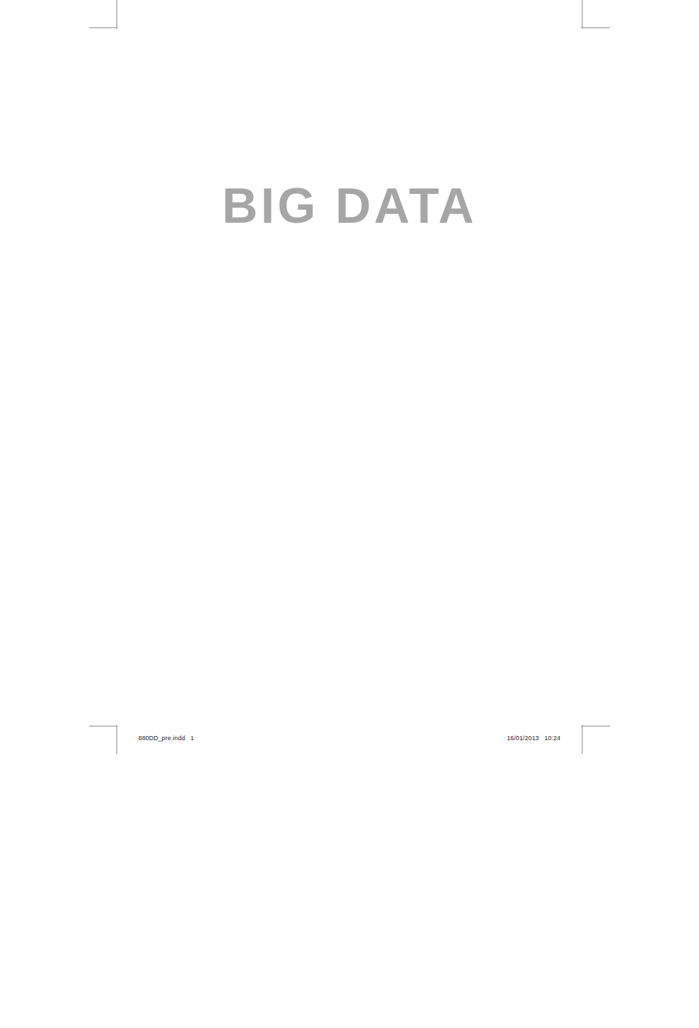Big Data
880DD_pre.indd 1 16/01/2013 10:24